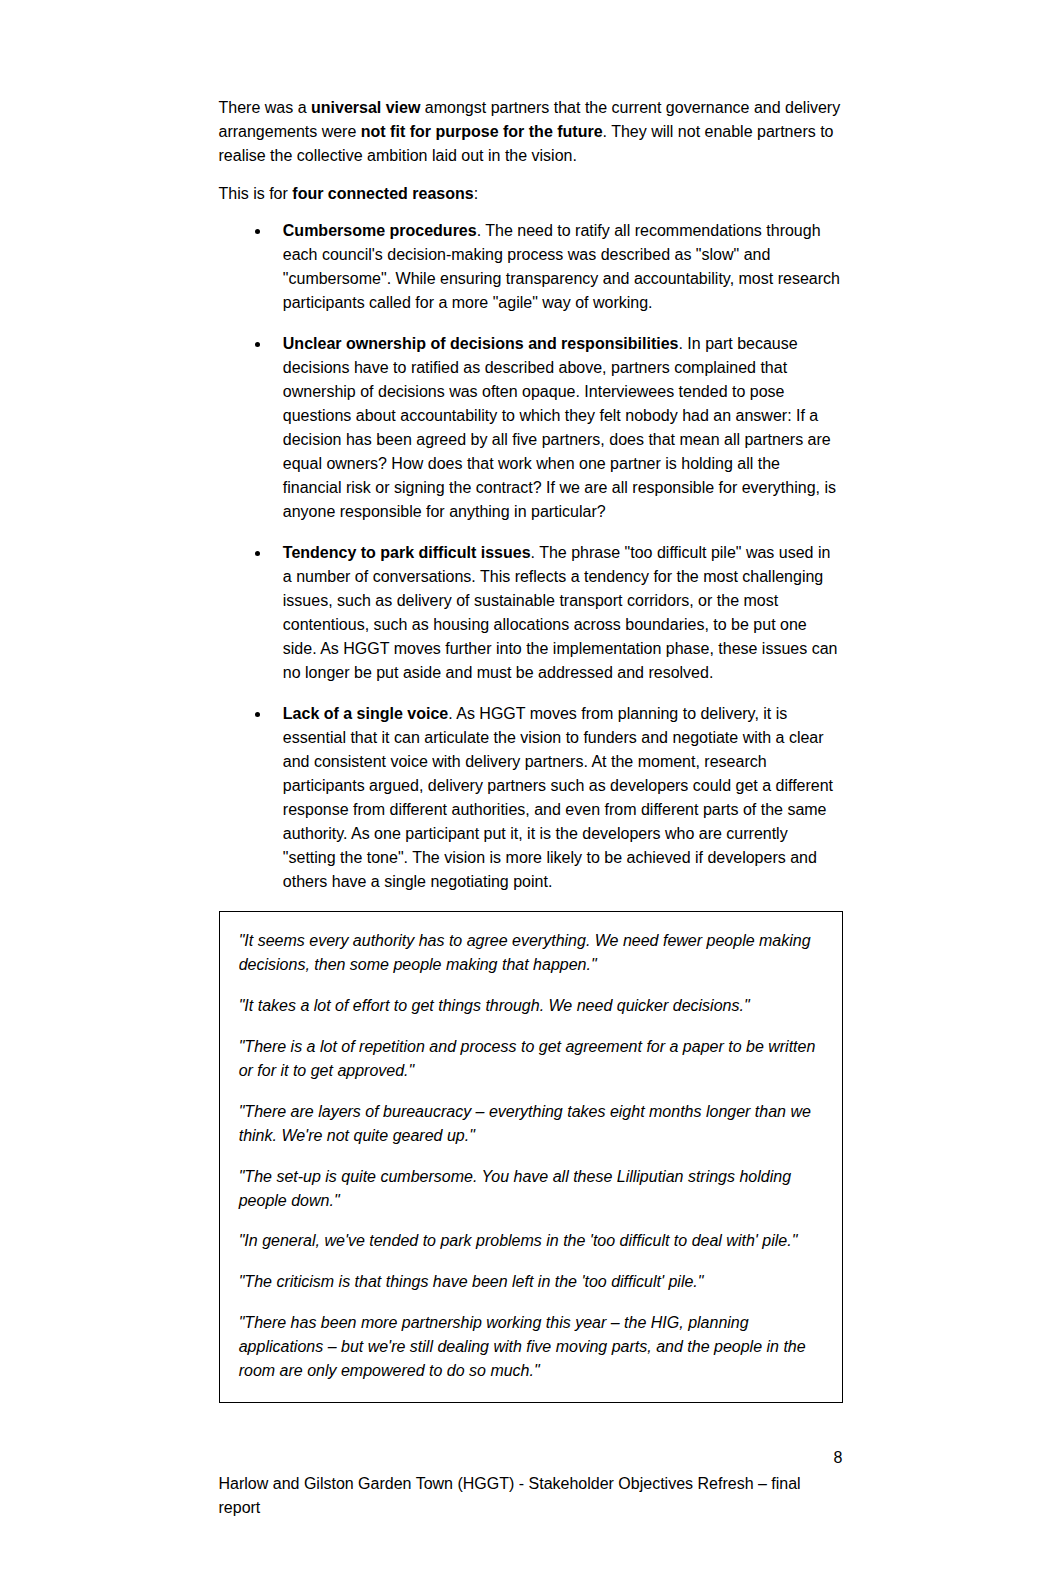There was a universal view amongst partners that the current governance and delivery arrangements were not fit for purpose for the future. They will not enable partners to realise the collective ambition laid out in the vision.
This is for four connected reasons:
Cumbersome procedures. The need to ratify all recommendations through each council's decision-making process was described as "slow" and "cumbersome". While ensuring transparency and accountability, most research participants called for a more "agile" way of working.
Unclear ownership of decisions and responsibilities. In part because decisions have to ratified as described above, partners complained that ownership of decisions was often opaque. Interviewees tended to pose questions about accountability to which they felt nobody had an answer: If a decision has been agreed by all five partners, does that mean all partners are equal owners? How does that work when one partner is holding all the financial risk or signing the contract? If we are all responsible for everything, is anyone responsible for anything in particular?
Tendency to park difficult issues. The phrase "too difficult pile" was used in a number of conversations. This reflects a tendency for the most challenging issues, such as delivery of sustainable transport corridors, or the most contentious, such as housing allocations across boundaries, to be put one side. As HGGT moves further into the implementation phase, these issues can no longer be put aside and must be addressed and resolved.
Lack of a single voice. As HGGT moves from planning to delivery, it is essential that it can articulate the vision to funders and negotiate with a clear and consistent voice with delivery partners. At the moment, research participants argued, delivery partners such as developers could get a different response from different authorities, and even from different parts of the same authority. As one participant put it, it is the developers who are currently "setting the tone". The vision is more likely to be achieved if developers and others have a single negotiating point.
"It seems every authority has to agree everything. We need fewer people making decisions, then some people making that happen."
"It takes a lot of effort to get things through. We need quicker decisions."
"There is a lot of repetition and process to get agreement for a paper to be written or for it to get approved."
"There are layers of bureaucracy – everything takes eight months longer than we think. We're not quite geared up."
"The set-up is quite cumbersome. You have all these Lilliputian strings holding people down."
"In general, we've tended to park problems in the 'too difficult to deal with' pile."
"The criticism is that things have been left in the 'too difficult' pile."
"There has been more partnership working this year – the HIG, planning applications – but we're still dealing with five moving parts, and the people in the room are only empowered to do so much."
8
Harlow and Gilston Garden Town (HGGT) - Stakeholder Objectives Refresh – final report